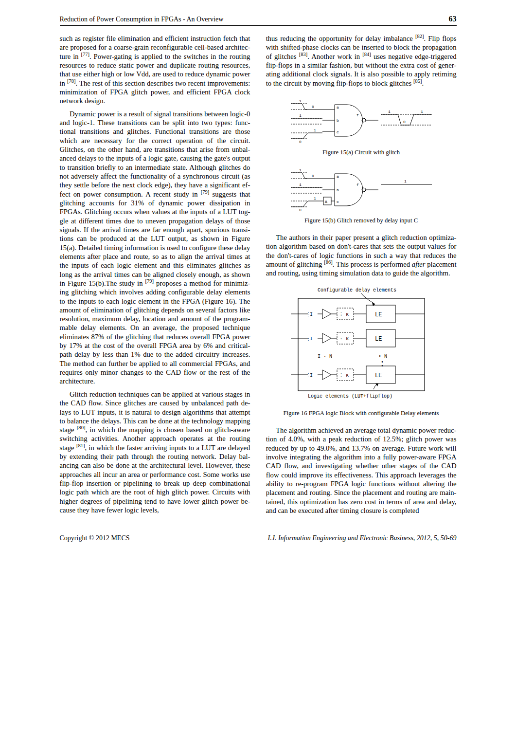Reduction of Power Consumption in FPGAs - An Overview 63
such as register file elimination and efficient instruction fetch that are proposed for a coarse-grain reconfigurable cell-based architecture in [77]. Power-gating is applied to the switches in the routing resources to reduce static power and duplicate routing resources, that use either high or low Vdd, are used to reduce dynamic power in [78]. The rest of this section describes two recent improvements: minimization of FPGA glitch power, and efficient FPGA clock network design.
Dynamic power is a result of signal transitions between logic-0 and logic-1. These transitions can be split into two types: functional transitions and glitches. Functional transitions are those which are necessary for the correct operation of the circuit. Glitches, on the other hand, are transitions that arise from unbalanced delays to the inputs of a logic gate, causing the gate's output to transition briefly to an intermediate state. Although glitches do not adversely affect the functionality of a synchronous circuit (as they settle before the next clock edge), they have a significant effect on power consumption. A recent study in [79] suggests that glitching accounts for 31% of dynamic power dissipation in FPGAs. Glitching occurs when values at the inputs of a LUT toggle at different times due to uneven propagation delays of those signals. If the arrival times are far enough apart, spurious transitions can be produced at the LUT output, as shown in Figure 15(a). Detailed timing information is used to configure these delay elements after place and route, so as to align the arrival times at the inputs of each logic element and this eliminates glitches as long as the arrival times can be aligned closely enough, as shown in Figure 15(b).The study in [79] proposes a method for minimizing glitching which involves adding configurable delay elements to the inputs to each logic element in the FPGA (Figure 16). The amount of elimination of glitching depends on several factors like resolution, maximum delay, location and amount of the programmable delay elements. On an average, the proposed technique eliminates 87% of the glitching that reduces overall FPGA power by 17% at the cost of the overall FPGA area by 6% and critical-path delay by less than 1% due to the added circuitry increases. The method can further be applied to all commercial FPGAs, and requires only minor changes to the CAD flow or the rest of the architecture.
Glitch reduction techniques can be applied at various stages in the CAD flow. Since glitches are caused by unbalanced path delays to LUT inputs, it is natural to design algorithms that attempt to balance the delays. This can be done at the technology mapping stage [80], in which the mapping is chosen based on glitch-aware switching activities. Another approach operates at the routing stage [81], in which the faster arriving inputs to a LUT are delayed by extending their path through the routing network. Delay balancing can also be done at the architectural level. However, these approaches all incur an area or performance cost. Some works use flip-flop insertion or pipelining to break up deep combinational logic path which are the root of high glitch power. Circuits with higher degrees of pipelining tend to have lower glitch power because they have fewer logic levels,
thus reducing the opportunity for delay imbalance [82]. Flip flops with shifted-phase clocks can be inserted to block the propagation of glitches [83]. Another work in [84] uses negative edge-triggered flip-flops in a similar fashion, but without the extra cost of generating additional clock signals. It is also possible to apply retiming to the circuit by moving flip-flops to block glitches [85].
1 0 1 0 1 a b c f 1 0 1
Figure 15(a) Circuit with glitch
1 0 1 0 1 Δ a b c f 1
Figure 15(b) Glitch removed by delay input C
The authors in their paper present a glitch reduction optimization algorithm based on don't-cares that sets the output values for the don't-cares of logic functions in such a way that reduces the amount of glitching [86]. This process is performed after placement and routing, using timing simulation data to guide the algorithm.
Configurable delay elements I ⋮ I ⋮ I ⋮ ⋮ K LE ⋮ K LE I · N • N • • ⋮ K LE Logic elements (LUT+flipflop)
Figure 16 FPGA logic Block with configurable Delay elements
The algorithm achieved an average total dynamic power reduction of 4.0%, with a peak reduction of 12.5%; glitch power was reduced by up to 49.0%, and 13.7% on average. Future work will involve integrating the algorithm into a fully power-aware FPGA CAD flow, and investigating whether other stages of the CAD flow could improve its effectiveness. This approach leverages the ability to re-program FPGA logic functions without altering the placement and routing. Since the placement and routing are maintained, this optimization has zero cost in terms of area and delay, and can be executed after timing closure is completed
Copyright © 2012 MECS I.J. Information Engineering and Electronic Business, 2012, 5, 50-69